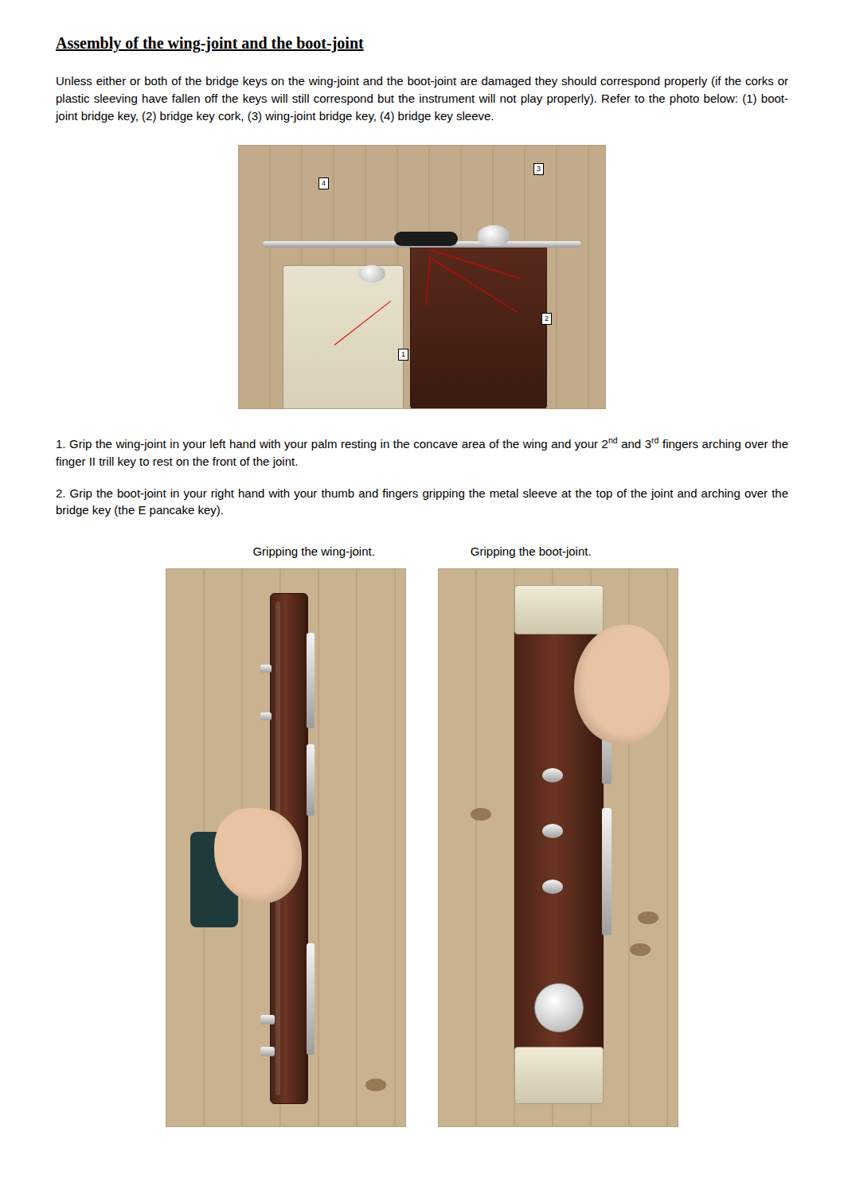Assembly of the wing-joint and the boot-joint
Unless either or both of the bridge keys on the wing-joint and the boot-joint are damaged they should correspond properly (if the corks or plastic sleeving have fallen off the keys will still correspond but the instrument will not play properly). Refer to the photo below: (1) boot-joint bridge key, (2) bridge key cork, (3) wing-joint bridge key, (4) bridge key sleeve.
4
3
2
1
1. Grip the wing-joint in your left hand with your palm resting in the concave area of the wing and your 2nd and 3rd fingers arching over the finger II trill key to rest on the front of the joint.
2. Grip the boot-joint in your right hand with your thumb and fingers gripping the metal sleeve at the top of the joint and arching over the bridge key (the E pancake key).
Gripping the wing-joint. Gripping the boot-joint.